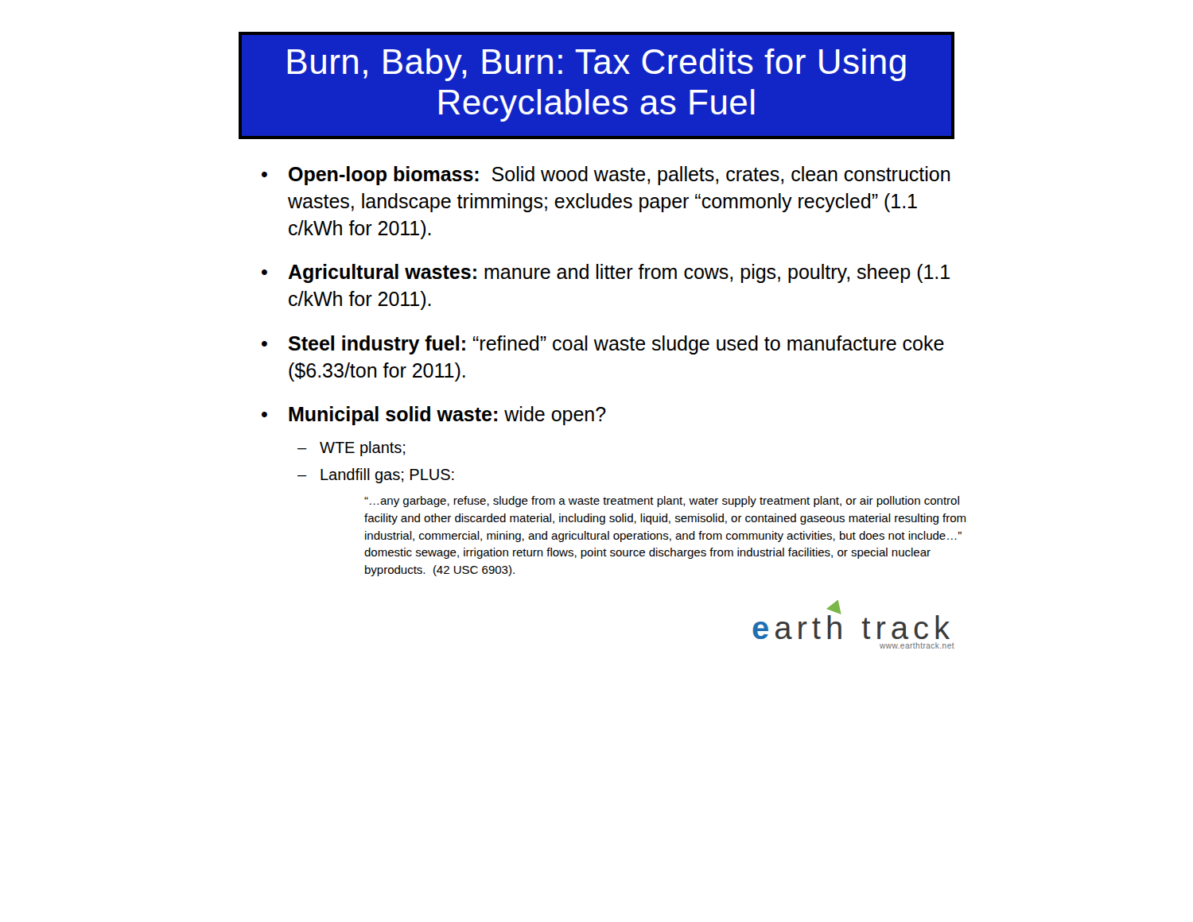Burn, Baby, Burn: Tax Credits for Using Recyclables as Fuel
Open-loop biomass: Solid wood waste, pallets, crates, clean construction wastes, landscape trimmings; excludes paper “commonly recycled” (1.1 c/kWh for 2011).
Agricultural wastes: manure and litter from cows, pigs, poultry, sheep (1.1 c/kWh for 2011).
Steel industry fuel: “refined” coal waste sludge used to manufacture coke ($6.33/ton for 2011).
Municipal solid waste: wide open?
WTE plants;
Landfill gas; PLUS:
“…any garbage, refuse, sludge from a waste treatment plant, water supply treatment plant, or air pollution control facility and other discarded material, including solid, liquid, semisolid, or contained gaseous material resulting from industrial, commercial, mining, and agricultural operations, and from community activities, but does not include…” domestic sewage, irrigation return flows, point source discharges from industrial facilities, or special nuclear byproducts. (42 USC 6903).
earth track
www.earthtrack.net